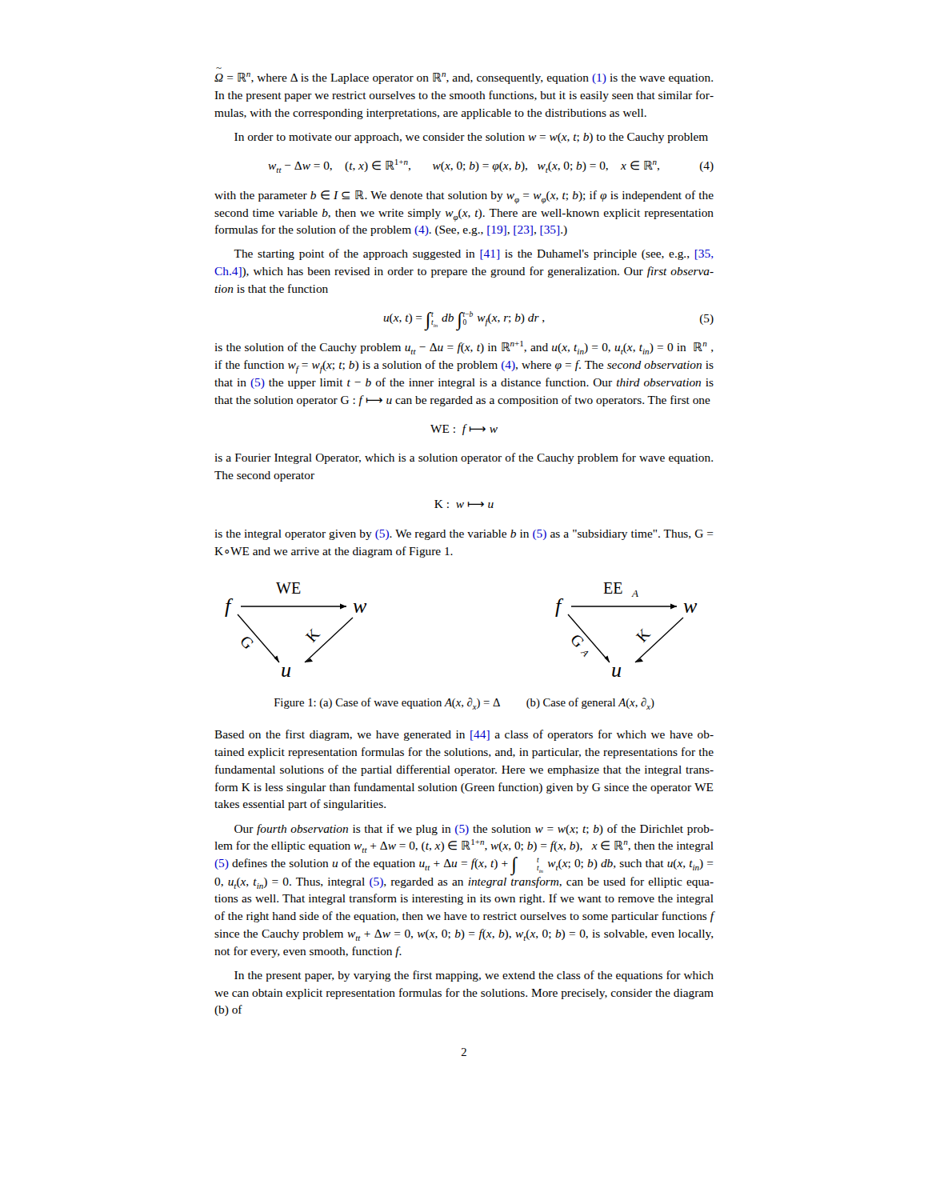~Ω = ℝn, where Δ is the Laplace operator on ℝn, and, consequently, equation (1) is the wave equation. In the present paper we restrict ourselves to the smooth functions, but it is easily seen that similar formulas, with the corresponding interpretations, are applicable to the distributions as well.
In order to motivate our approach, we consider the solution w = w(x, t; b) to the Cauchy problem
wtt − Δw = 0, (t, x) ∈ ℝ1+n, w(x, 0; b) = φ(x, b), wt(x, 0; b) = 0, x ∈ ℝn, (4)
with the parameter b ∈ I ⊆ ℝ. We denote that solution by wφ = wφ(x, t; b); if φ is independent of the second time variable b, then we write simply wφ(x, t). There are well-known explicit representation formulas for the solution of the problem (4). (See, e.g., [19], [23], [35].)
The starting point of the approach suggested in [41] is the Duhamel's principle (see, e.g., [35, Ch.4]), which has been revised in order to prepare the ground for generalization. Our first observation is that the function
u(x, t) = ∫ttin db ∫t−b 0 wf(x, r; b) dr , (5)
is the solution of the Cauchy problem utt − Δu = f(x, t) in ℝn+1, and u(x, tin) = 0, ut(x, tin) = 0 in ℝn , if the function wf = wf(x; t; b) is a solution of the problem (4), where φ = f. The second observation is that in (5) the upper limit t − b of the inner integral is a distance function. Our third observation is that the solution operator G : f ⟼ u can be regarded as a composition of two operators. The first one
WE : f ⟼ w
is a Fourier Integral Operator, which is a solution operator of the Cauchy problem for wave equation. The second operator
K : w ⟼ u
is the integral operator given by (5). We regard the variable b in (5) as a "subsidiary time". Thus, G = K∘WE and we arrive at the diagram of Figure 1.
f w u WE G K
f w u EE A G A K
Figure 1: (a) Case of wave equation A(x, ∂x) = Δ (b) Case of general A(x, ∂x)
Based on the first diagram, we have generated in [44] a class of operators for which we have obtained explicit representation formulas for the solutions, and, in particular, the representations for the fundamental solutions of the partial differential operator. Here we emphasize that the integral transform K is less singular than fundamental solution (Green function) given by G since the operator WE takes essential part of singularities.
Our fourth observation is that if we plug in (5) the solution w = w(x; t; b) of the Dirichlet problem for the elliptic equation wtt + Δw = 0, (t, x) ∈ ℝ1+n, w(x, 0; b) = f(x, b), x ∈ ℝn, then the integral (5) defines the solution u of the equation utt + Δu = f(x, t) + ∫ttin wt(x; 0; b) db, such that u(x, tin) = 0, ut(x, tin) = 0. Thus, integral (5), regarded as an integral transform, can be used for elliptic equations as well. That integral transform is interesting in its own right. If we want to remove the integral of the right hand side of the equation, then we have to restrict ourselves to some particular functions f since the Cauchy problem wtt + Δw = 0, w(x, 0; b) = f(x, b), wt(x, 0; b) = 0, is solvable, even locally, not for every, even smooth, function f.
In the present paper, by varying the first mapping, we extend the class of the equations for which we can obtain explicit representation formulas for the solutions. More precisely, consider the diagram (b) of
2